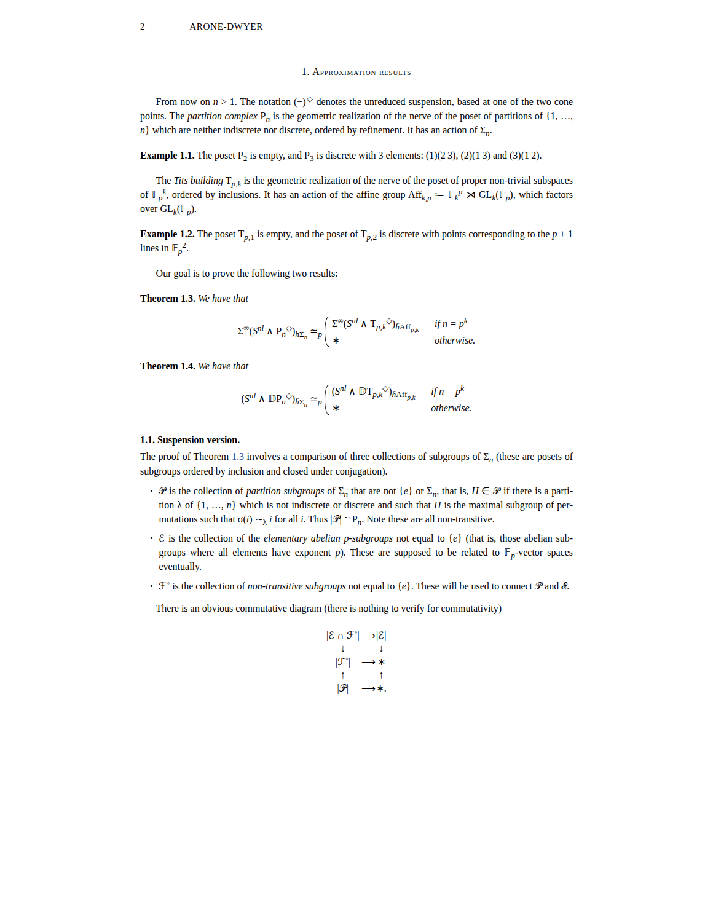2 ARONE-DWYER
1. Approximation results
From now on n > 1. The notation (−)◇ denotes the unreduced suspension, based at one of the two cone points. The partition complex Pn is the geometric realization of the nerve of the poset of partitions of {1, …, n} which are neither indiscrete nor discrete, ordered by refinement. It has an action of Σn.
Example 1.1. The poset P2 is empty, and P3 is discrete with 3 elements: (1)(2 3), (2)(1 3) and (3)(1 2).
The Tits building Tp,k is the geometric realization of the nerve of the poset of proper non-trivial subspaces of 𝔽pk, ordered by inclusions. It has an action of the affine group Affk,p ≔ 𝔽kp ⋊ GLk(𝔽p), which factors over GLk(𝔽p).
Example 1.2. The poset Tp,1 is empty, and the poset of Tp,2 is discrete with points corresponding to the p + 1 lines in 𝔽p2.
Our goal is to prove the following two results:
Theorem 1.3. We have that
Σ∞(Snl ∧ Pn◇)h̄Σn ≃p Σ∞(Snl ∧ Tp,k◇)h̄Affp,k if n = pk ∗ otherwise.
Theorem 1.4. We have that
(Snl ∧ 𝔻Pn◇)h̄Σn ≃p (Snl ∧ 𝔻Tp,k◇)h̄Affp,k if n = pk ∗ otherwise.
1.1. Suspension version.
The proof of Theorem 1.3 involves a comparison of three collections of subgroups of Σn (these are posets of subgroups ordered by inclusion and closed under conjugation).
𝒫 is the collection of partition subgroups of Σn that are not {e} or Σn, that is, H ∈ 𝒫 if there is a partition λ of {1, …, n} which is not indiscrete or discrete and such that H is the maximal subgroup of permutations such that σ(i) ∼λ i for all i. Thus |𝒫| ≅ Pn. Note these are all non-transitive.
ℰ is the collection of the elementary abelian p-subgroups not equal to {e} (that is, those abelian subgroups where all elements have exponent p). These are supposed to be related to 𝔽p-vector spaces eventually.
ℱ◦ is the collection of non-transitive subgroups not equal to {e}. These will be used to connect 𝒫 and ℰ.
There is an obvious commutative diagram (there is nothing to verify for commutativity)
| /ℰ ∩ ℱ ◦ / | ⟶ | /ℰ/ |
| ↓ | | ↓ |
| /ℱ ◦ / | ⟶ | ∗ |
| ↑ | | ↑ |
| /𝒫/ | ⟶ | ∗. |